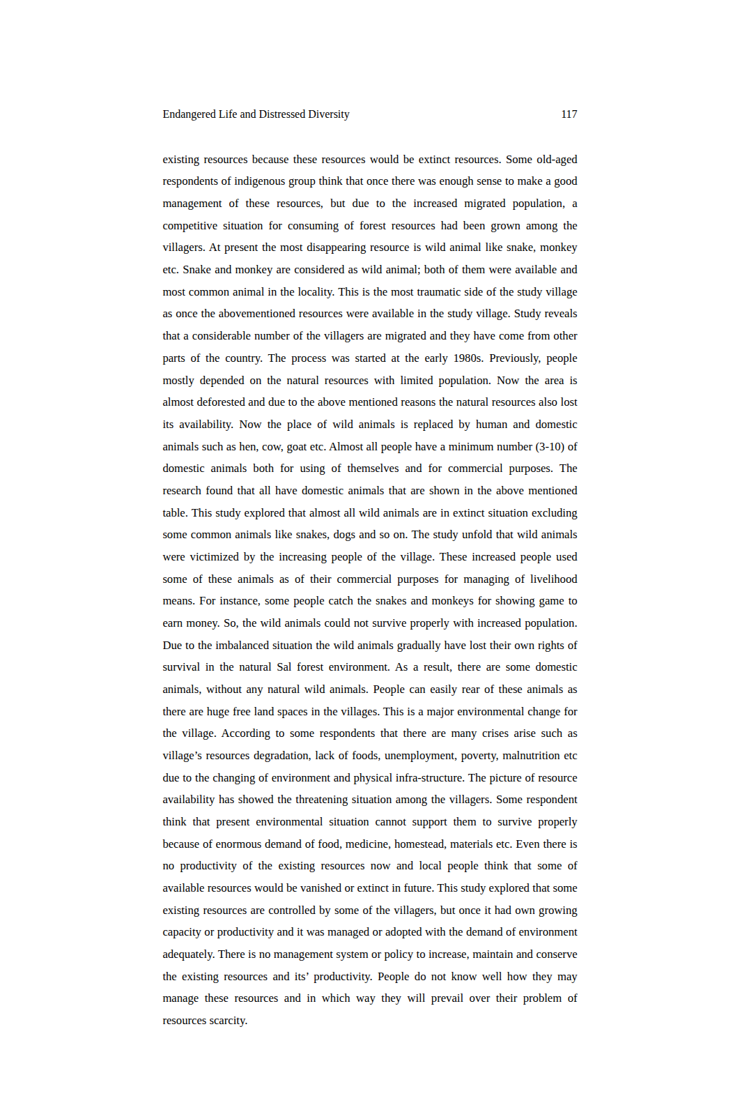Endangered Life and Distressed Diversity 117
existing resources because these resources would be extinct resources. Some old-aged respondents of indigenous group think that once there was enough sense to make a good management of these resources, but due to the increased migrated population, a competitive situation for consuming of forest resources had been grown among the villagers. At present the most disappearing resource is wild animal like snake, monkey etc. Snake and monkey are considered as wild animal; both of them were available and most common animal in the locality. This is the most traumatic side of the study village as once the abovementioned resources were available in the study village. Study reveals that a considerable number of the villagers are migrated and they have come from other parts of the country. The process was started at the early 1980s. Previously, people mostly depended on the natural resources with limited population. Now the area is almost deforested and due to the above mentioned reasons the natural resources also lost its availability. Now the place of wild animals is replaced by human and domestic animals such as hen, cow, goat etc. Almost all people have a minimum number (3-10) of domestic animals both for using of themselves and for commercial purposes. The research found that all have domestic animals that are shown in the above mentioned table. This study explored that almost all wild animals are in extinct situation excluding some common animals like snakes, dogs and so on. The study unfold that wild animals were victimized by the increasing people of the village. These increased people used some of these animals as of their commercial purposes for managing of livelihood means. For instance, some people catch the snakes and monkeys for showing game to earn money. So, the wild animals could not survive properly with increased population. Due to the imbalanced situation the wild animals gradually have lost their own rights of survival in the natural Sal forest environment. As a result, there are some domestic animals, without any natural wild animals. People can easily rear of these animals as there are huge free land spaces in the villages. This is a major environmental change for the village. According to some respondents that there are many crises arise such as village’s resources degradation, lack of foods, unemployment, poverty, malnutrition etc due to the changing of environment and physical infra-structure. The picture of resource availability has showed the threatening situation among the villagers. Some respondent think that present environmental situation cannot support them to survive properly because of enormous demand of food, medicine, homestead, materials etc. Even there is no productivity of the existing resources now and local people think that some of available resources would be vanished or extinct in future. This study explored that some existing resources are controlled by some of the villagers, but once it had own growing capacity or productivity and it was managed or adopted with the demand of environment adequately. There is no management system or policy to increase, maintain and conserve the existing resources and its’ productivity. People do not know well how they may manage these resources and in which way they will prevail over their problem of resources scarcity.